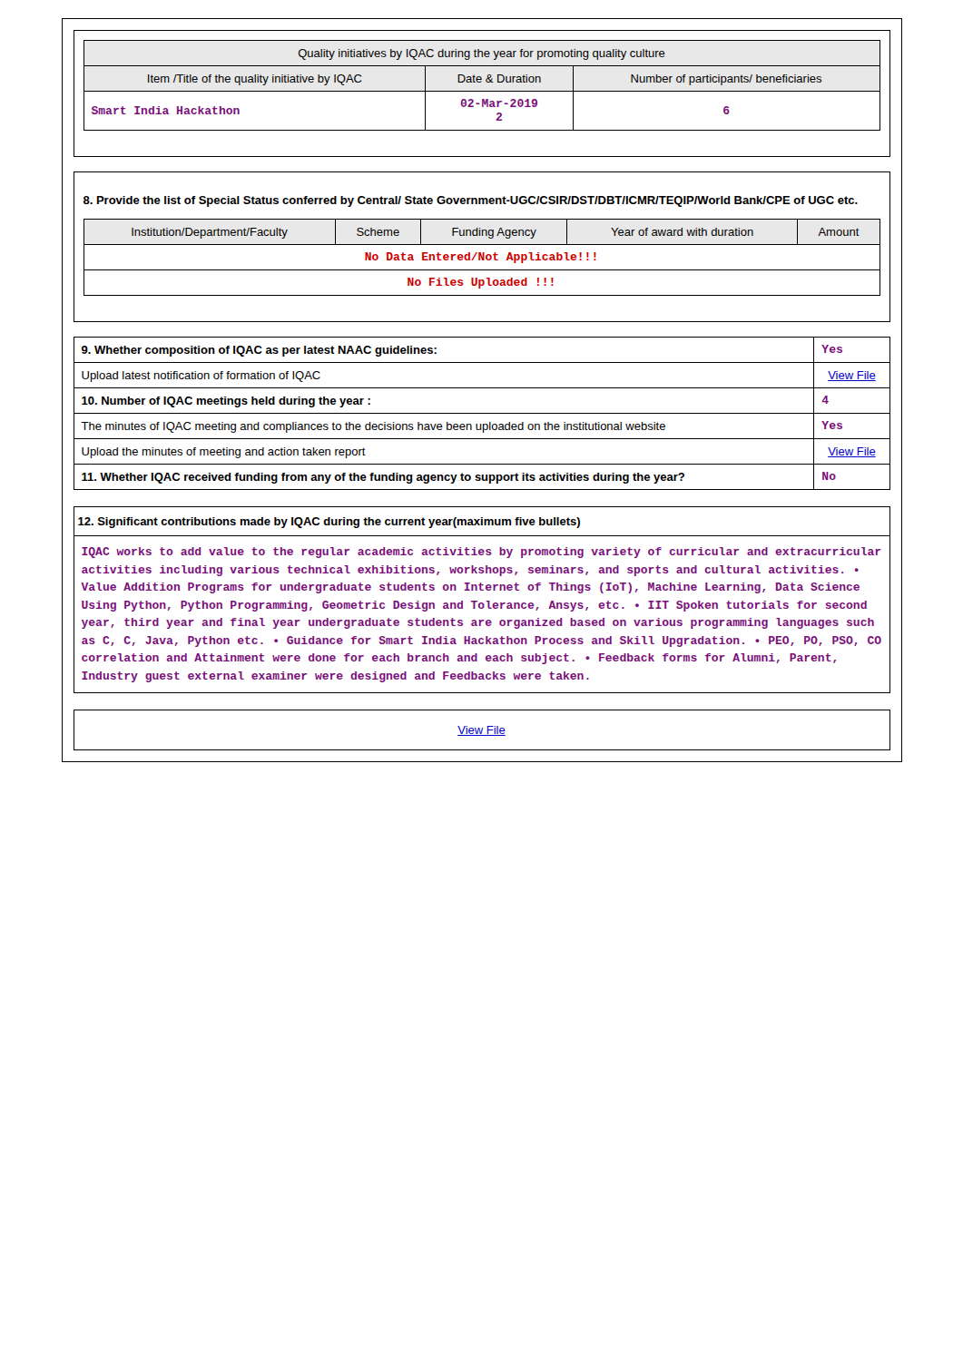| Quality initiatives by IQAC during the year for promoting quality culture |
| --- |
| Item /Title of the quality initiative by IQAC | Date & Duration | Number of participants/ beneficiaries |
| Smart India Hackathon | 02-Mar-2019 2 | 6 |
8. Provide the list of Special Status conferred by Central/ State Government-UGC/CSIR/DST/DBT/ICMR/TEQIP/World Bank/CPE of UGC etc.
| Institution/Department/Faculty | Scheme | Funding Agency | Year of award with duration | Amount |
| --- | --- | --- | --- | --- |
| No Data Entered/Not Applicable!!! |
| No Files Uploaded !!! |
| 9. Whether composition of IQAC as per latest NAAC guidelines: | Yes |
| Upload latest notification of formation of IQAC | View File |
| 10. Number of IQAC meetings held during the year : | 4 |
| The minutes of IQAC meeting and compliances to the decisions have been uploaded on the institutional website | Yes |
| Upload the minutes of meeting and action taken report | View File |
| 11. Whether IQAC received funding from any of the funding agency to support its activities during the year? | No |
| 12. Significant contributions made by IQAC during the current year(maximum five bullets) |
| IQAC works to add value to the regular academic activities by promoting variety of curricular and extracurricular activities including various technical exhibitions, workshops, seminars, and sports and cultural activities. • Value Addition Programs for undergraduate students on Internet of Things (IoT), Machine Learning, Data Science Using Python, Python Programming, Geometric Design and Tolerance, Ansys, etc. • IIT Spoken tutorials for second year, third year and final year undergraduate students are organized based on various programming languages such as C, C, Java, Python etc. • Guidance for Smart India Hackathon Process and Skill Upgradation. • PEO, PO, PSO, CO correlation and Attainment were done for each branch and each subject. • Feedback forms for Alumni, Parent, Industry guest external examiner were designed and Feedbacks were taken. |
View File